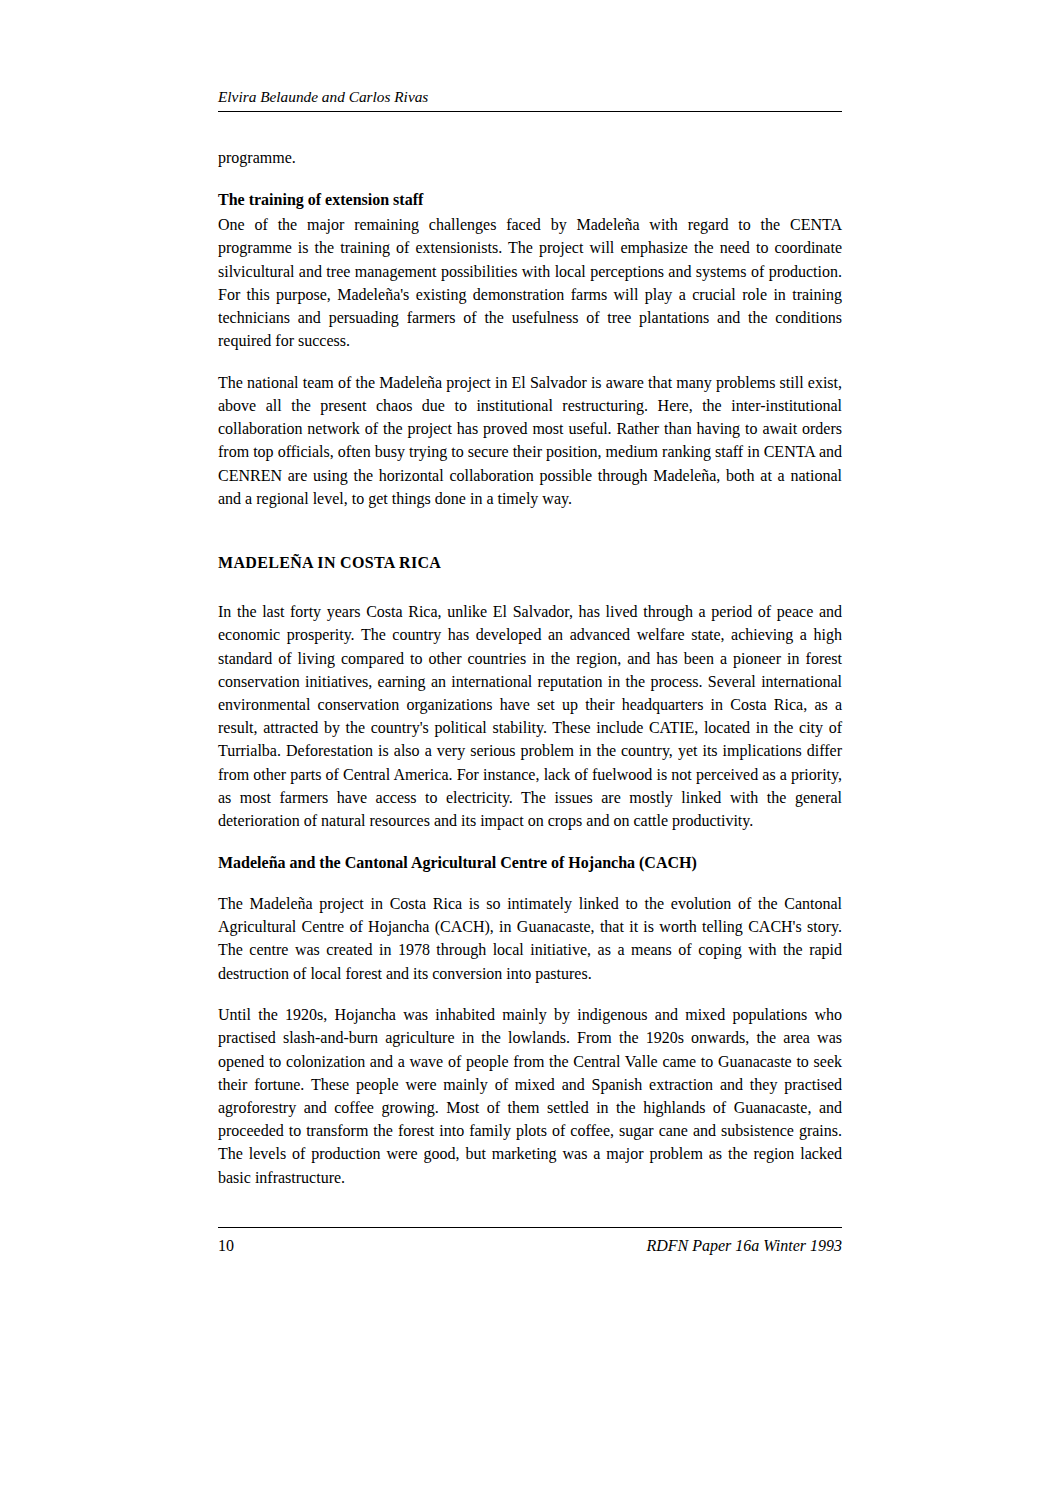Elvira Belaunde and Carlos Rivas
programme.
The training of extension staff
One of the major remaining challenges faced by Madeleña with regard to the CENTA programme is the training of extensionists. The project will emphasize the need to coordinate silvicultural and tree management possibilities with local perceptions and systems of production. For this purpose, Madeleña's existing demonstration farms will play a crucial role in training technicians and persuading farmers of the usefulness of tree plantations and the conditions required for success.
The national team of the Madeleña project in El Salvador is aware that many problems still exist, above all the present chaos due to institutional restructuring. Here, the inter-institutional collaboration network of the project has proved most useful. Rather than having to await orders from top officials, often busy trying to secure their position, medium ranking staff in CENTA and CENREN are using the horizontal collaboration possible through Madeleña, both at a national and a regional level, to get things done in a timely way.
MADELEÑA IN COSTA RICA
In the last forty years Costa Rica, unlike El Salvador, has lived through a period of peace and economic prosperity. The country has developed an advanced welfare state, achieving a high standard of living compared to other countries in the region, and has been a pioneer in forest conservation initiatives, earning an international reputation in the process. Several international environmental conservation organizations have set up their headquarters in Costa Rica, as a result, attracted by the country's political stability. These include CATIE, located in the city of Turrialba. Deforestation is also a very serious problem in the country, yet its implications differ from other parts of Central America. For instance, lack of fuelwood is not perceived as a priority, as most farmers have access to electricity. The issues are mostly linked with the general deterioration of natural resources and its impact on crops and on cattle productivity.
Madeleña and the Cantonal Agricultural Centre of Hojancha (CACH)
The Madeleña project in Costa Rica is so intimately linked to the evolution of the Cantonal Agricultural Centre of Hojancha (CACH), in Guanacaste, that it is worth telling CACH's story. The centre was created in 1978 through local initiative, as a means of coping with the rapid destruction of local forest and its conversion into pastures.
Until the 1920s, Hojancha was inhabited mainly by indigenous and mixed populations who practised slash-and-burn agriculture in the lowlands. From the 1920s onwards, the area was opened to colonization and a wave of people from the Central Valle came to Guanacaste to seek their fortune. These people were mainly of mixed and Spanish extraction and they practised agroforestry and coffee growing. Most of them settled in the highlands of Guanacaste, and proceeded to transform the forest into family plots of coffee, sugar cane and subsistence grains. The levels of production were good, but marketing was a major problem as the region lacked basic infrastructure.
10 RDFN Paper 16a Winter 1993